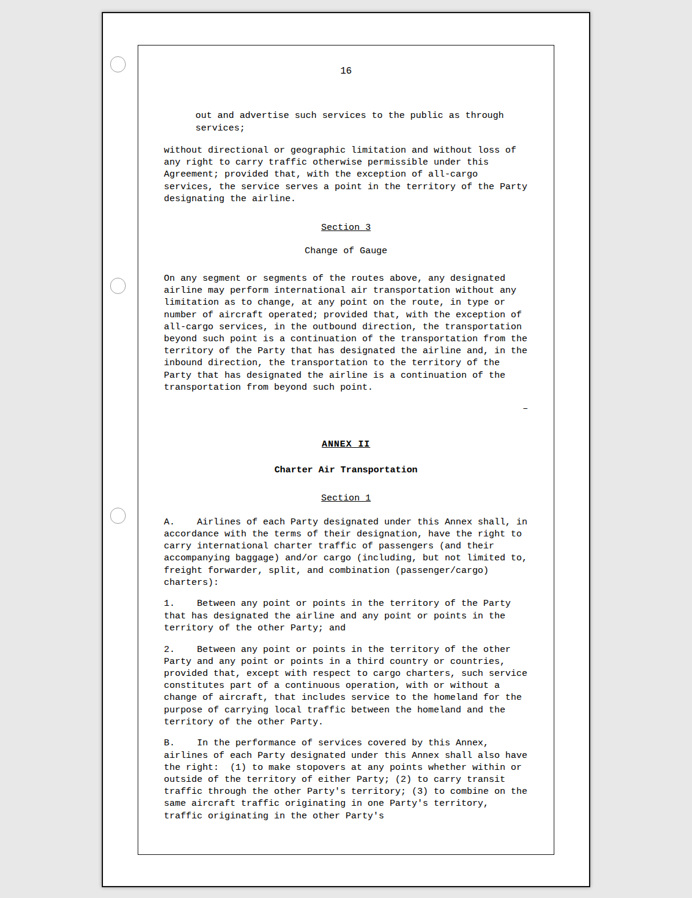16
out and advertise such services to the public as through services;
without directional or geographic limitation and without loss of any right to carry traffic otherwise permissible under this Agreement; provided that, with the exception of all-cargo services, the service serves a point in the territory of the Party designating the airline.
Section 3
Change of Gauge
On any segment or segments of the routes above, any designated airline may perform international air transportation without any limitation as to change, at any point on the route, in type or number of aircraft operated; provided that, with the exception of all-cargo services, in the outbound direction, the transportation beyond such point is a continuation of the transportation from the territory of the Party that has designated the airline and, in the inbound direction, the transportation to the territory of the Party that has designated the airline is a continuation of the transportation from beyond such point.
–
ANNEX II
Charter Air Transportation
Section 1
A. Airlines of each Party designated under this Annex shall, in accordance with the terms of their designation, have the right to carry international charter traffic of passengers (and their accompanying baggage) and/or cargo (including, but not limited to, freight forwarder, split, and combination (passenger/cargo) charters):
1. Between any point or points in the territory of the Party that has designated the airline and any point or points in the territory of the other Party; and
2. Between any point or points in the territory of the other Party and any point or points in a third country or countries, provided that, except with respect to cargo charters, such service constitutes part of a continuous operation, with or without a change of aircraft, that includes service to the homeland for the purpose of carrying local traffic between the homeland and the territory of the other Party.
B. In the performance of services covered by this Annex, airlines of each Party designated under this Annex shall also have the right: (1) to make stopovers at any points whether within or outside of the territory of either Party; (2) to carry transit traffic through the other Party's territory; (3) to combine on the same aircraft traffic originating in one Party's territory, traffic originating in the other Party's